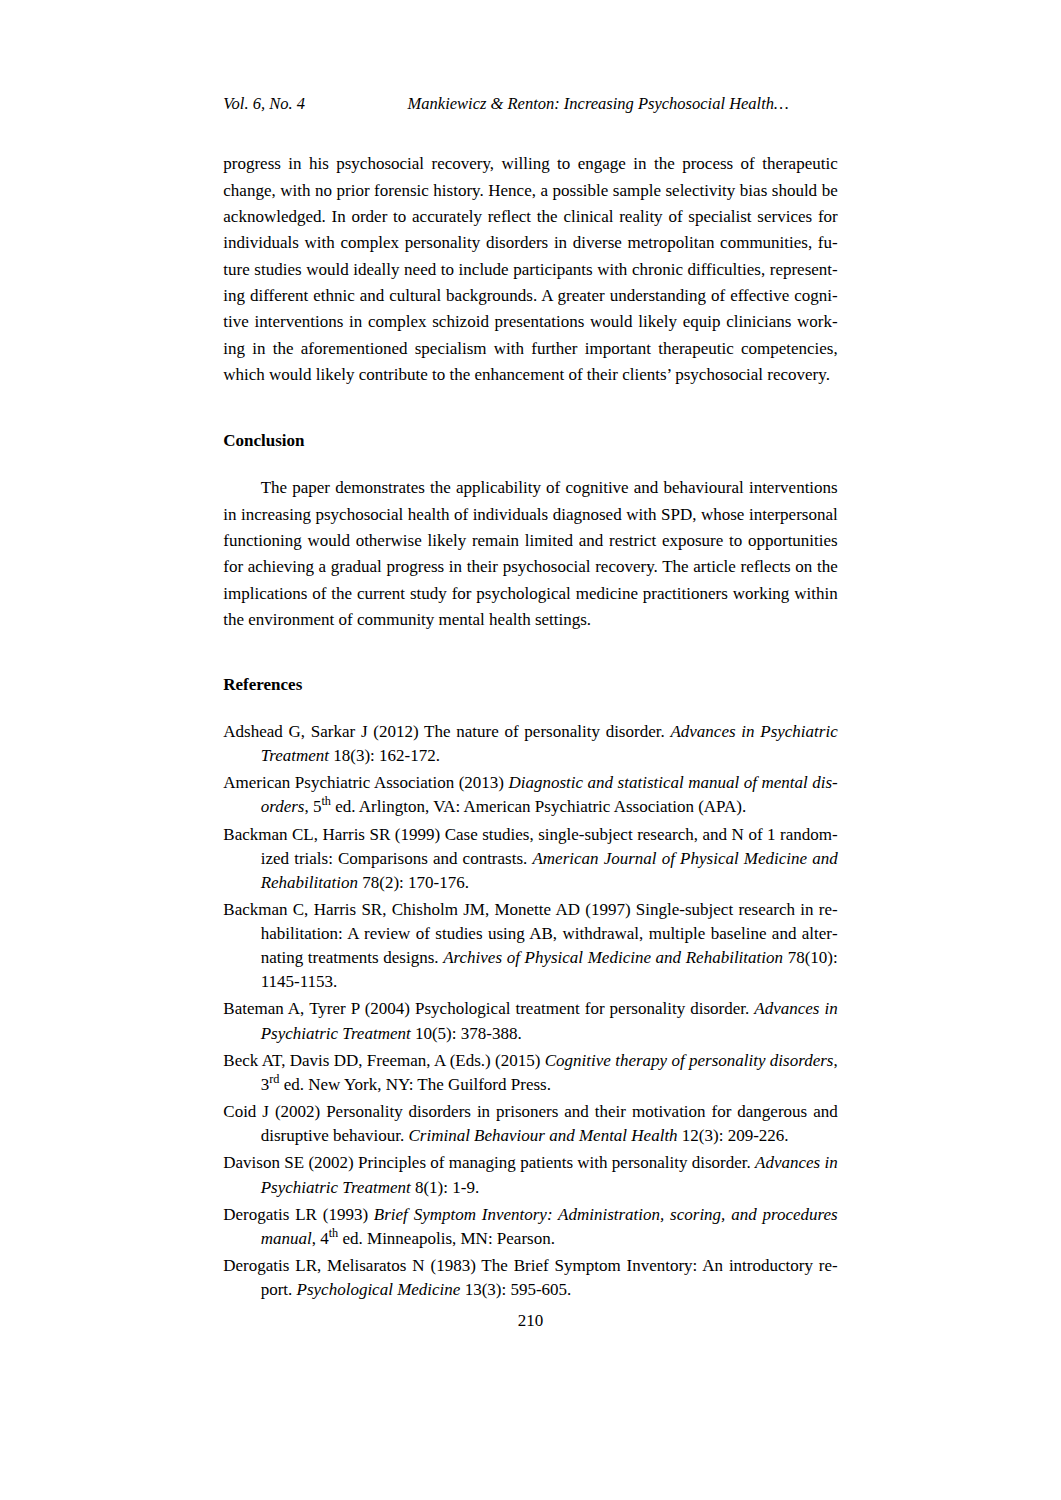Vol. 6, No. 4
Mankiewicz & Renton: Increasing Psychosocial Health…
progress in his psychosocial recovery, willing to engage in the process of therapeutic change, with no prior forensic history. Hence, a possible sample selectivity bias should be acknowledged. In order to accurately reflect the clinical reality of specialist services for individuals with complex personality disorders in diverse metropolitan communities, future studies would ideally need to include participants with chronic difficulties, representing different ethnic and cultural backgrounds. A greater understanding of effective cognitive interventions in complex schizoid presentations would likely equip clinicians working in the aforementioned specialism with further important therapeutic competencies, which would likely contribute to the enhancement of their clients’ psychosocial recovery.
Conclusion
The paper demonstrates the applicability of cognitive and behavioural interventions in increasing psychosocial health of individuals diagnosed with SPD, whose interpersonal functioning would otherwise likely remain limited and restrict exposure to opportunities for achieving a gradual progress in their psychosocial recovery. The article reflects on the implications of the current study for psychological medicine practitioners working within the environment of community mental health settings.
References
Adshead G, Sarkar J (2012) The nature of personality disorder. Advances in Psychiatric Treatment 18(3): 162-172.
American Psychiatric Association (2013) Diagnostic and statistical manual of mental disorders, 5th ed. Arlington, VA: American Psychiatric Association (APA).
Backman CL, Harris SR (1999) Case studies, single-subject research, and N of 1 randomized trials: Comparisons and contrasts. American Journal of Physical Medicine and Rehabilitation 78(2): 170-176.
Backman C, Harris SR, Chisholm JM, Monette AD (1997) Single-subject research in rehabilitation: A review of studies using AB, withdrawal, multiple baseline and alternating treatments designs. Archives of Physical Medicine and Rehabilitation 78(10): 1145-1153.
Bateman A, Tyrer P (2004) Psychological treatment for personality disorder. Advances in Psychiatric Treatment 10(5): 378-388.
Beck AT, Davis DD, Freeman, A (Eds.) (2015) Cognitive therapy of personality disorders, 3rd ed. New York, NY: The Guilford Press.
Coid J (2002) Personality disorders in prisoners and their motivation for dangerous and disruptive behaviour. Criminal Behaviour and Mental Health 12(3): 209-226.
Davison SE (2002) Principles of managing patients with personality disorder. Advances in Psychiatric Treatment 8(1): 1-9.
Derogatis LR (1993) Brief Symptom Inventory: Administration, scoring, and procedures manual, 4th ed. Minneapolis, MN: Pearson.
Derogatis LR, Melisaratos N (1983) The Brief Symptom Inventory: An introductory report. Psychological Medicine 13(3): 595-605.
210